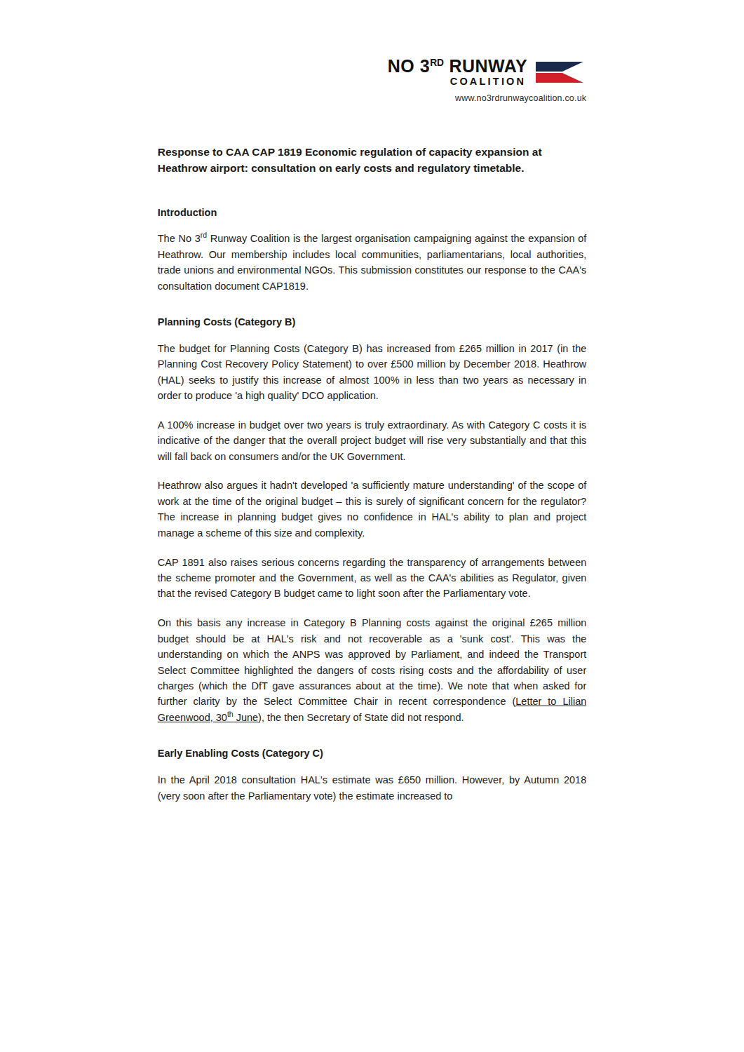NO 3RD RUNWAY
COALITION
Coalition arrow logo
www.no3rdrunwaycoalition.co.uk
Response to CAA CAP 1819 Economic regulation of capacity expansion at Heathrow airport: consultation on early costs and regulatory timetable.
Introduction
The No 3rd Runway Coalition is the largest organisation campaigning against the expansion of Heathrow. Our membership includes local communities, parliamentarians, local authorities, trade unions and environmental NGOs. This submission constitutes our response to the CAA's consultation document CAP1819.
Planning Costs (Category B)
The budget for Planning Costs (Category B) has increased from £265 million in 2017 (in the Planning Cost Recovery Policy Statement) to over £500 million by December 2018. Heathrow (HAL) seeks to justify this increase of almost 100% in less than two years as necessary in order to produce 'a high quality' DCO application.
A 100% increase in budget over two years is truly extraordinary. As with Category C costs it is indicative of the danger that the overall project budget will rise very substantially and that this will fall back on consumers and/or the UK Government.
Heathrow also argues it hadn't developed 'a sufficiently mature understanding' of the scope of work at the time of the original budget – this is surely of significant concern for the regulator? The increase in planning budget gives no confidence in HAL's ability to plan and project manage a scheme of this size and complexity.
CAP 1891 also raises serious concerns regarding the transparency of arrangements between the scheme promoter and the Government, as well as the CAA's abilities as Regulator, given that the revised Category B budget came to light soon after the Parliamentary vote.
On this basis any increase in Category B Planning costs against the original £265 million budget should be at HAL's risk and not recoverable as a 'sunk cost'. This was the understanding on which the ANPS was approved by Parliament, and indeed the Transport Select Committee highlighted the dangers of costs rising costs and the affordability of user charges (which the DfT gave assurances about at the time). We note that when asked for further clarity by the Select Committee Chair in recent correspondence (Letter to Lilian Greenwood, 30th June), the then Secretary of State did not respond.
Early Enabling Costs (Category C)
In the April 2018 consultation HAL's estimate was £650 million. However, by Autumn 2018 (very soon after the Parliamentary vote) the estimate increased to